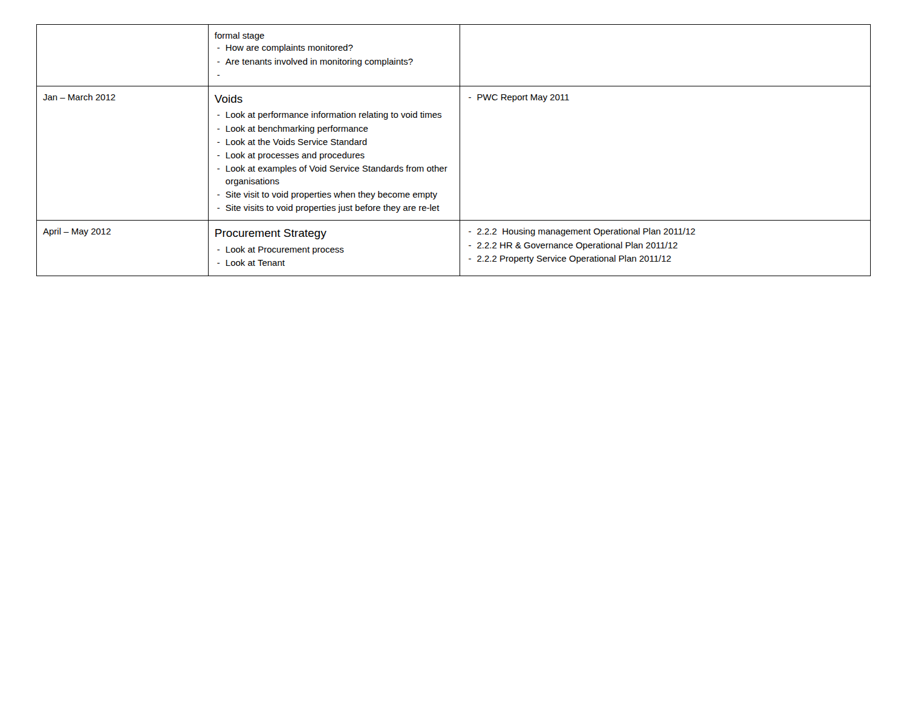| | formal stage How are complaints monitored? Are tenants involved in monitoring complaints? | |
| Jan – March 2012 | Voids Look at performance information relating to void times Look at benchmarking performance Look at the Voids Service Standard Look at processes and procedures Look at examples of Void Service Standards from other organisations Site visit to void properties when they become empty Site visits to void properties just before they are re-let | PWC Report May 2011 |
| April – May 2012 | Procurement Strategy Look at Procurement process Look at Tenant | 2.2.2 Housing management Operational Plan 2011/12 2.2.2 HR & Governance Operational Plan 2011/12 2.2.2 Property Service Operational Plan 2011/12 |